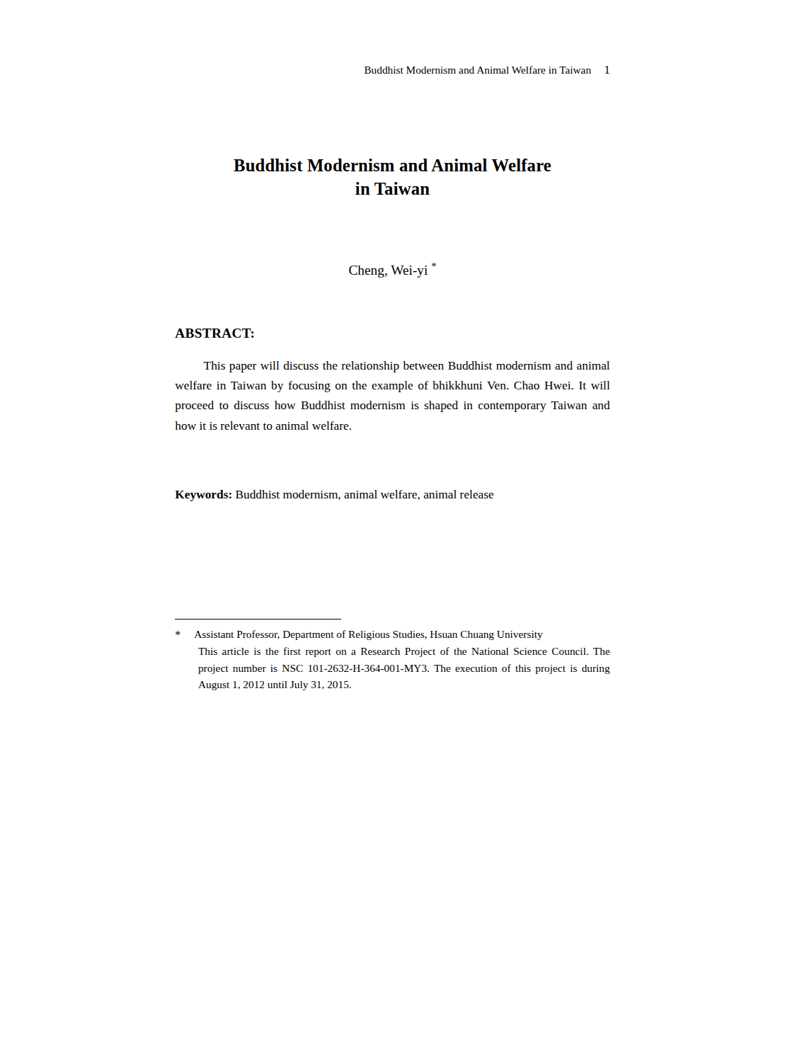Buddhist Modernism and Animal Welfare in Taiwan1
Buddhist Modernism and Animal Welfare
in Taiwan
Cheng, Wei-yi *
ABSTRACT:
This paper will discuss the relationship between Buddhist modernism and animal welfare in Taiwan by focusing on the example of bhikkhuni Ven. Chao Hwei. It will proceed to discuss how Buddhist modernism is shaped in contemporary Taiwan and how it is relevant to animal welfare.
Keywords: Buddhist modernism, animal welfare, animal release
*
Assistant Professor, Department of Religious Studies, Hsuan Chuang University
This article is the first report on a Research Project of the National Science Council. The project number is NSC 101-2632-H-364-001-MY3. The execution of this project is during August 1, 2012 until July 31, 2015.